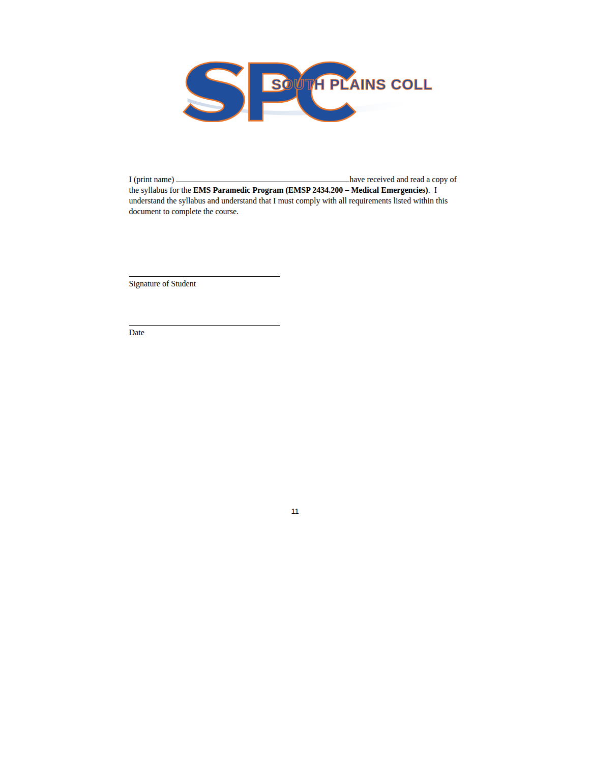SOUTH PLAINS COLLEGE
I (print name) have received and read a copy of the syllabus for the EMS Paramedic Program (EMSP 2434.200 – Medical Emergencies). I understand the syllabus and understand that I must comply with all requirements listed within this document to complete the course.
Signature of Student
Date
11